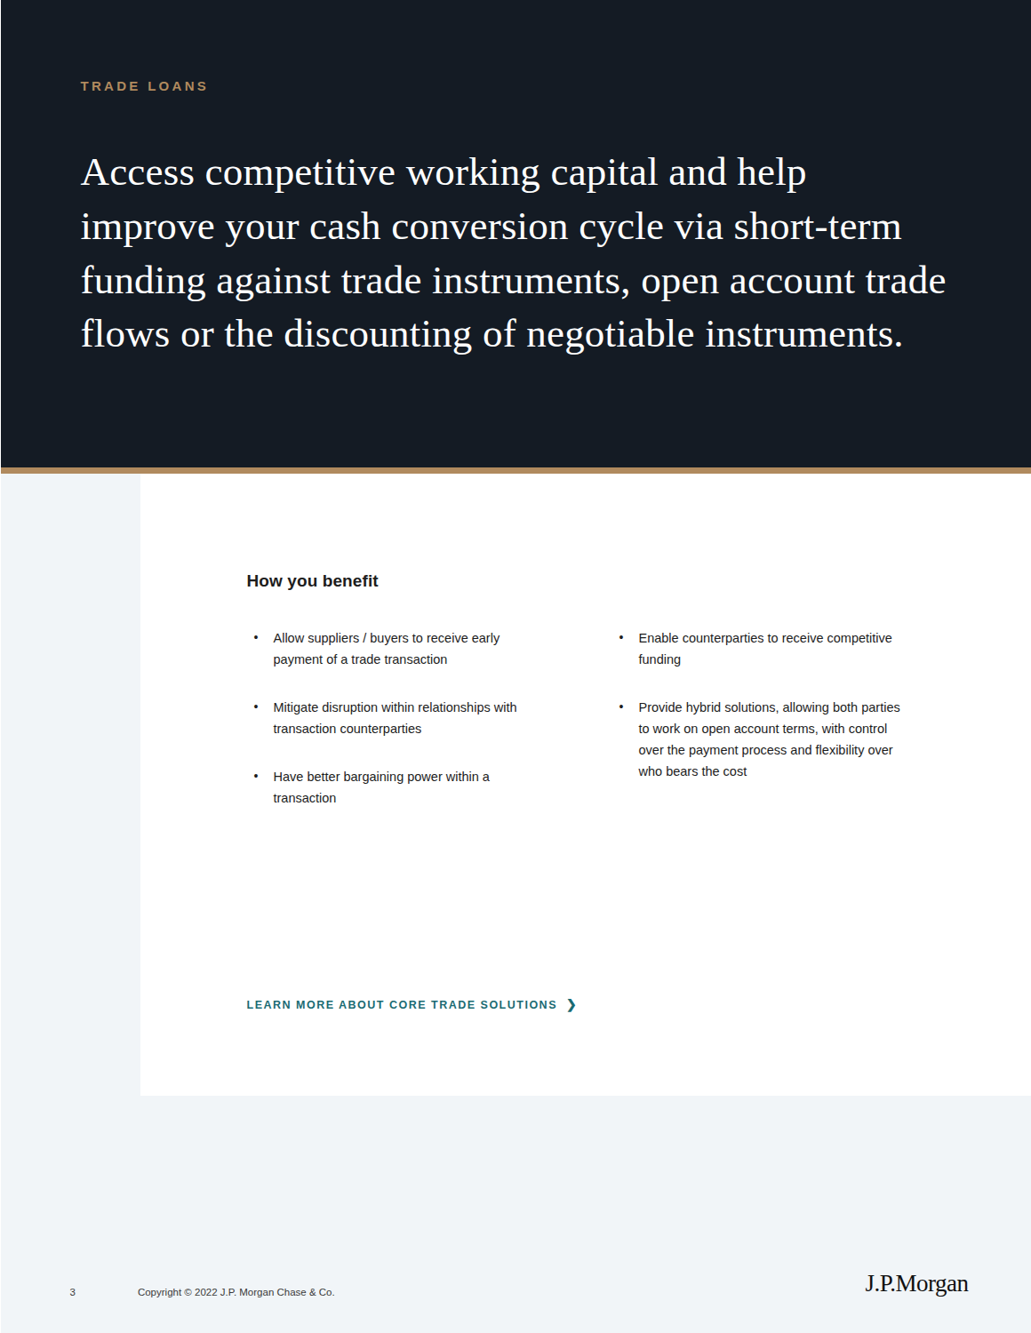Trade Loans
Access competitive working capital and help improve your cash conversion cycle via short-term funding against trade instruments, open account trade flows or the discounting of negotiable instruments.
How you benefit
Allow suppliers / buyers to receive early payment of a trade transaction
Mitigate disruption within relationships with transaction counterparties
Have better bargaining power within a transaction
Enable counterparties to receive competitive funding
Provide hybrid solutions, allowing both parties to work on open account terms, with control over the payment process and flexibility over who bears the cost
Learn more about core trade solutions ❯
3 Copyright © 2022 J.P. Morgan Chase & Co.
J.P.Morgan